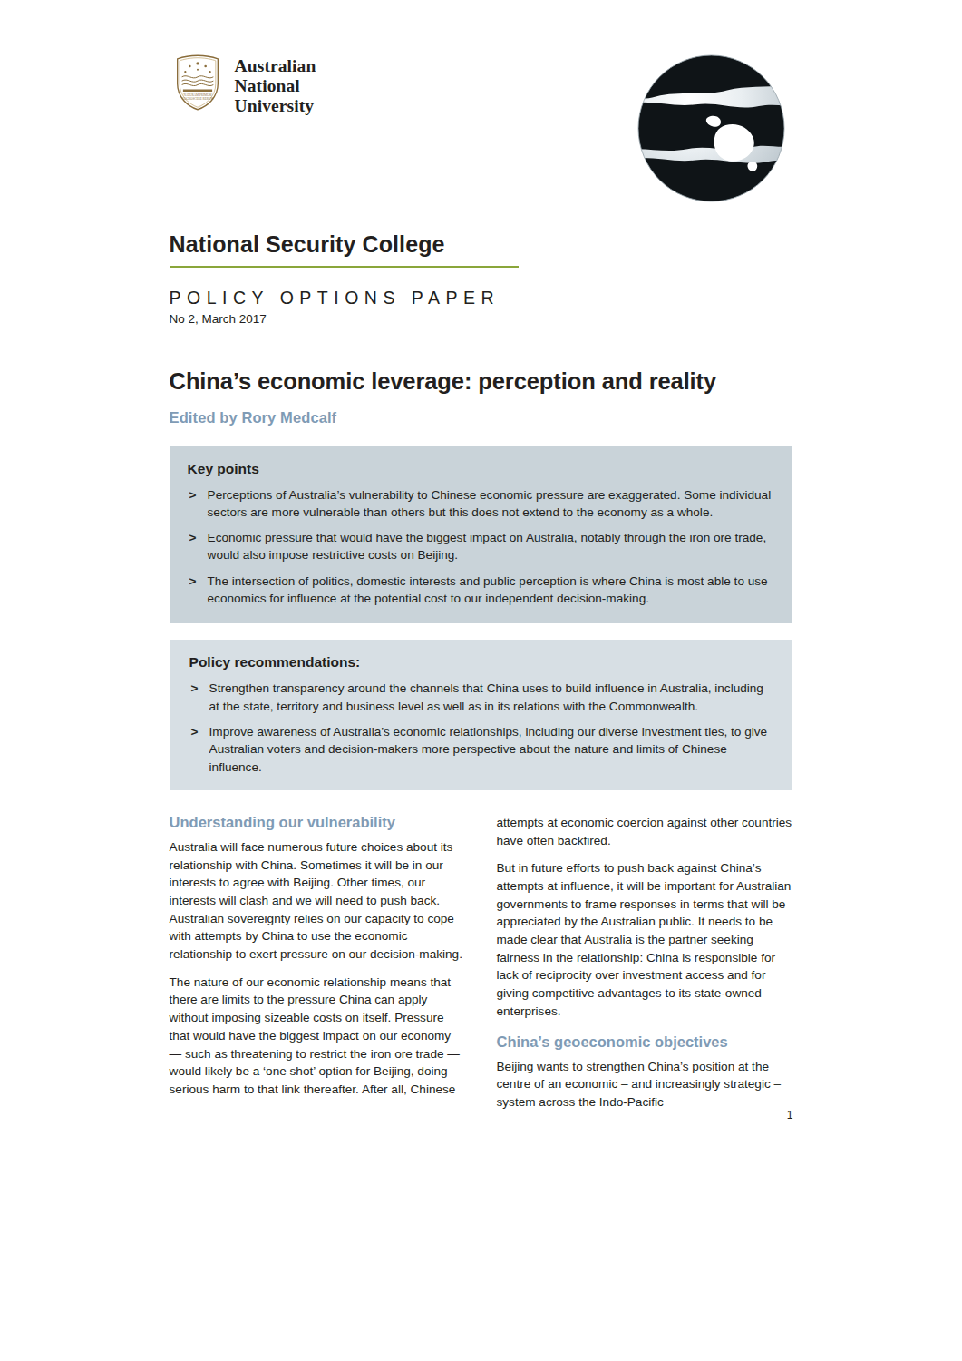NATURAM PRIMUM COGNOSCERE RERUM
Australian
National
University
National Security College
POLICY OPTIONS PAPER
No 2, March 2017
China’s economic leverage: perception and reality
Edited by Rory Medcalf
Key points
Perceptions of Australia’s vulnerability to Chinese economic pressure are exaggerated. Some individual sectors are more vulnerable than others but this does not extend to the economy as a whole.
Economic pressure that would have the biggest impact on Australia, notably through the iron ore trade, would also impose restrictive costs on Beijing.
The intersection of politics, domestic interests and public perception is where China is most able to use economics for influence at the potential cost to our independent decision-making.
Policy recommendations:
Strengthen transparency around the channels that China uses to build influence in Australia, including at the state, territory and business level as well as in its relations with the Commonwealth.
Improve awareness of Australia’s economic relationships, including our diverse investment ties, to give Australian voters and decision-makers more perspective about the nature and limits of Chinese influence.
Understanding our vulnerability
Australia will face numerous future choices about its relationship with China. Sometimes it will be in our interests to agree with Beijing. Other times, our interests will clash and we will need to push back. Australian sovereignty relies on our capacity to cope with attempts by China to use the economic relationship to exert pressure on our decision-making.
The nature of our economic relationship means that there are limits to the pressure China can apply without imposing sizeable costs on itself. Pressure that would have the biggest impact on our economy — such as threatening to restrict the iron ore trade — would likely be a ‘one shot’ option for Beijing, doing serious harm to that link thereafter. After all, Chinese attempts at economic coercion against other countries have often backfired.
But in future efforts to push back against China’s attempts at influence, it will be important for Australian governments to frame responses in terms that will be appreciated by the Australian public. It needs to be made clear that Australia is the partner seeking fairness in the relationship: China is responsible for lack of reciprocity over investment access and for giving competitive advantages to its state-owned enterprises.
China’s geoeconomic objectives
Beijing wants to strengthen China’s position at the centre of an economic – and increasingly strategic – system across the Indo-Pacific
1